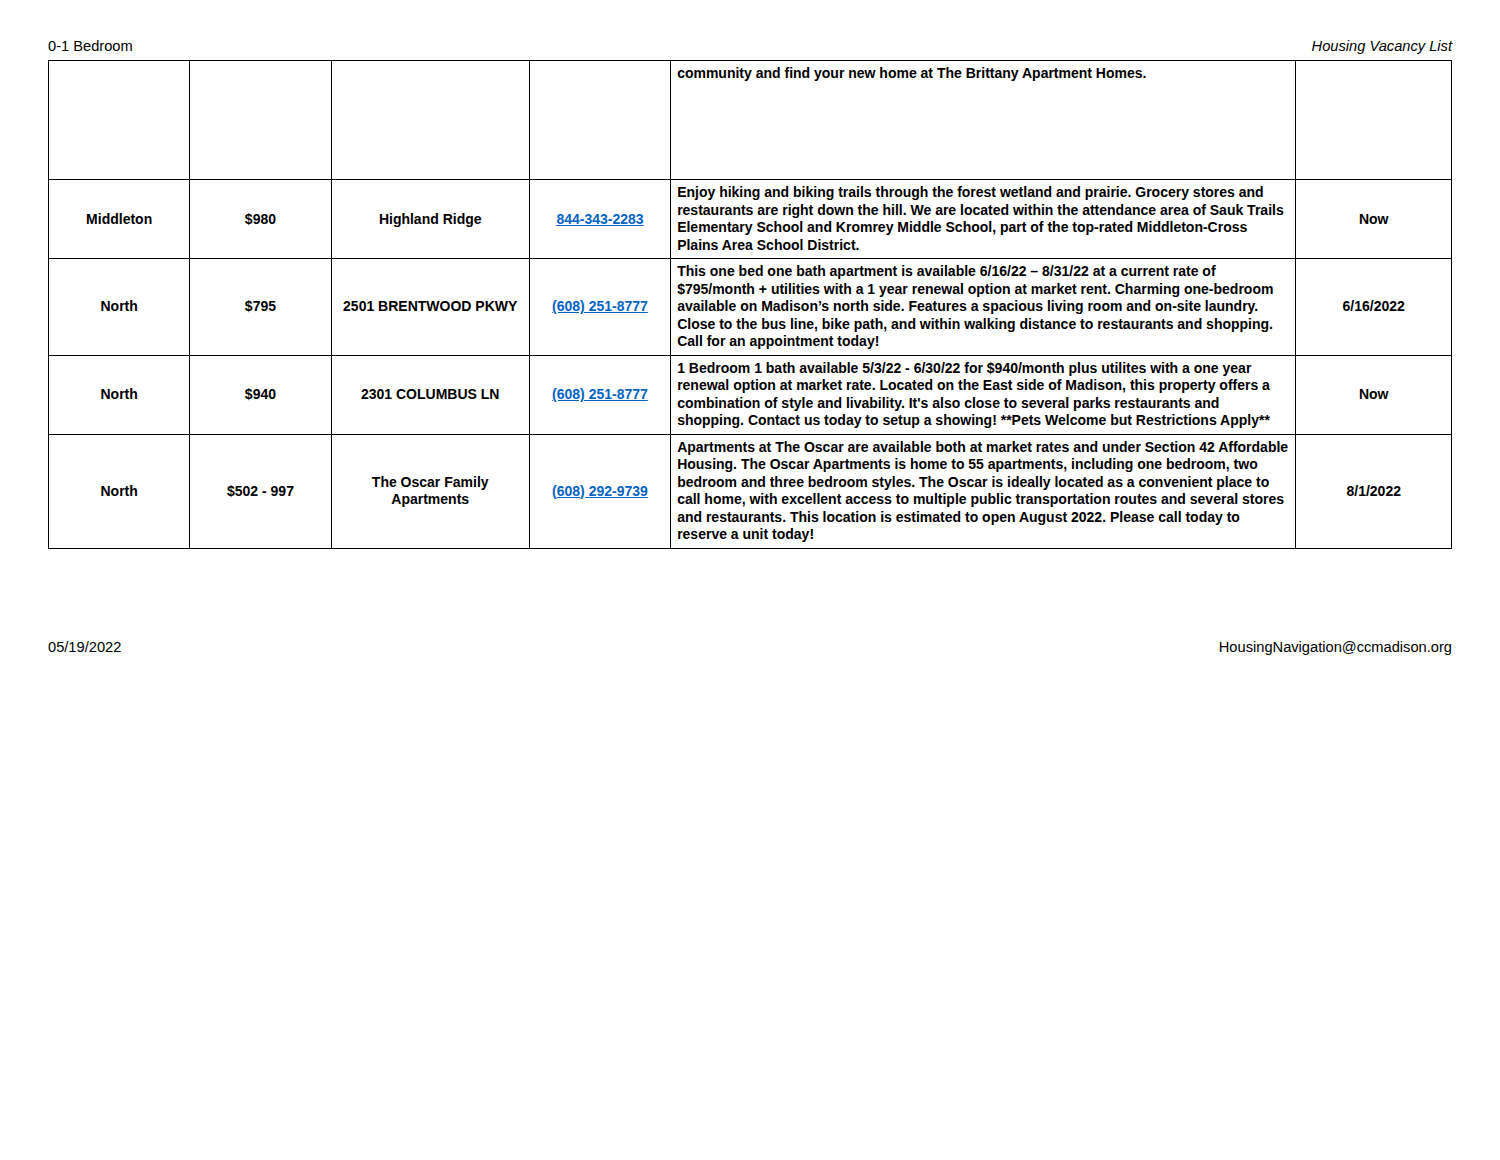0-1 Bedroom
Housing Vacancy List
| | | | | community and find your new home at The Brittany Apartment Homes. | |
| Middleton | $980 | Highland Ridge | 844-343-2283 | Enjoy hiking and biking trails through the forest wetland and prairie. Grocery stores and restaurants are right down the hill. We are located within the attendance area of Sauk Trails Elementary School and Kromrey Middle School, part of the top-rated Middleton-Cross Plains Area School District. | Now |
| North | $795 | 2501 BRENTWOOD PKWY | (608) 251-8777 | This one bed one bath apartment is available 6/16/22 – 8/31/22 at a current rate of $795/month + utilities with a 1 year renewal option at market rent. Charming one-bedroom available on Madison’s north side. Features a spacious living room and on-site laundry. Close to the bus line, bike path, and within walking distance to restaurants and shopping. Call for an appointment today! | 6/16/2022 |
| North | $940 | 2301 COLUMBUS LN | (608) 251-8777 | 1 Bedroom 1 bath available 5/3/22 - 6/30/22 for $940/month plus utilites with a one year renewal option at market rate. Located on the East side of Madison, this property offers a combination of style and livability. It's also close to several parks restaurants and shopping. Contact us today to setup a showing! **Pets Welcome but Restrictions Apply** | Now |
| North | $502 - 997 | The Oscar Family Apartments | (608) 292-9739 | Apartments at The Oscar are available both at market rates and under Section 42 Affordable Housing. The Oscar Apartments is home to 55 apartments, including one bedroom, two bedroom and three bedroom styles. The Oscar is ideally located as a convenient place to call home, with excellent access to multiple public transportation routes and several stores and restaurants. This location is estimated to open August 2022. Please call today to reserve a unit today! | 8/1/2022 |
05/19/2022
HousingNavigation@ccmadison.org